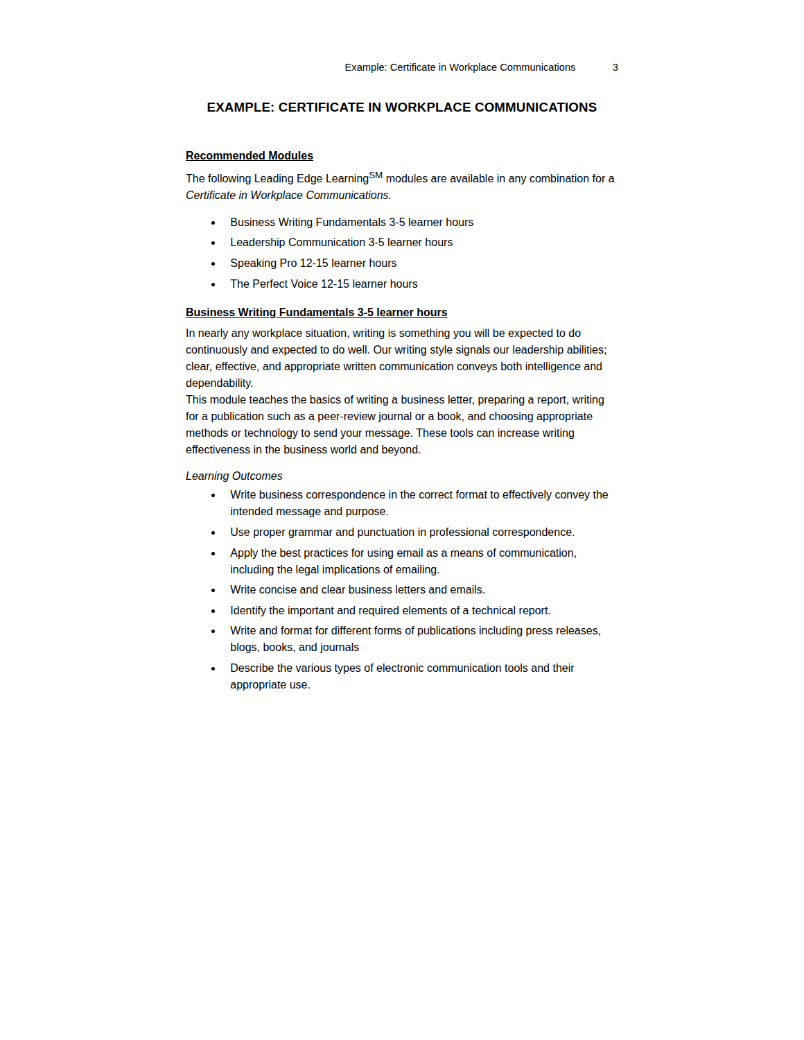Example: Certificate in Workplace Communications 3
EXAMPLE: CERTIFICATE IN WORKPLACE COMMUNICATIONS
Recommended Modules
The following Leading Edge LearningSM modules are available in any combination for a Certificate in Workplace Communications.
Business Writing Fundamentals 3-5 learner hours
Leadership Communication 3-5 learner hours
Speaking Pro 12-15 learner hours
The Perfect Voice 12-15 learner hours
Business Writing Fundamentals 3-5 learner hours
In nearly any workplace situation, writing is something you will be expected to do continuously and expected to do well. Our writing style signals our leadership abilities; clear, effective, and appropriate written communication conveys both intelligence and dependability.
This module teaches the basics of writing a business letter, preparing a report, writing for a publication such as a peer-review journal or a book, and choosing appropriate methods or technology to send your message. These tools can increase writing effectiveness in the business world and beyond.
Learning Outcomes
Write business correspondence in the correct format to effectively convey the intended message and purpose.
Use proper grammar and punctuation in professional correspondence.
Apply the best practices for using email as a means of communication, including the legal implications of emailing.
Write concise and clear business letters and emails.
Identify the important and required elements of a technical report.
Write and format for different forms of publications including press releases, blogs, books, and journals
Describe the various types of electronic communication tools and their appropriate use.